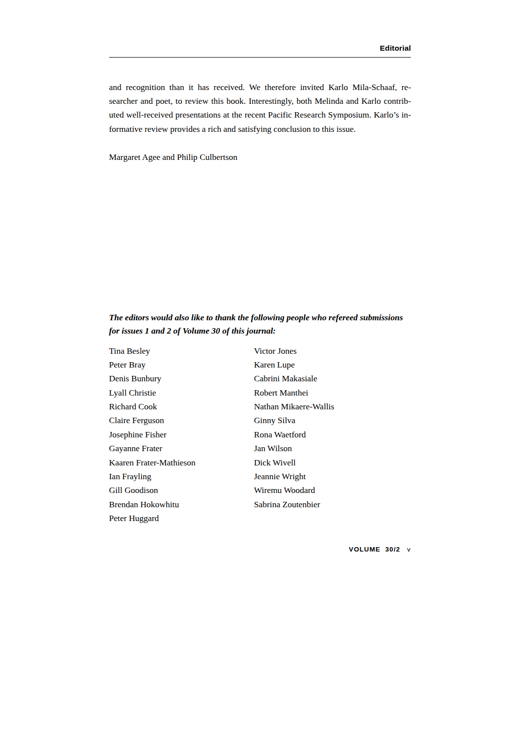Editorial
and recognition than it has received. We therefore invited Karlo Mila-Schaaf, researcher and poet, to review this book. Interestingly, both Melinda and Karlo contributed well-received presentations at the recent Pacific Research Symposium. Karlo’s informative review provides a rich and satisfying conclusion to this issue.
Margaret Agee and Philip Culbertson
The editors would also like to thank the following people who refereed submissions for issues 1 and 2 of Volume 30 of this journal:
Tina Besley
Peter Bray
Denis Bunbury
Lyall Christie
Richard Cook
Claire Ferguson
Josephine Fisher
Gayanne Frater
Kaaren Frater-Mathieson
Ian Frayling
Gill Goodison
Brendan Hokowhitu
Peter Huggard
Victor Jones
Karen Lupe
Cabrini Makasiale
Robert Manthei
Nathan Mikaere-Wallis
Ginny Silva
Rona Waetford
Jan Wilson
Dick Wivell
Jeannie Wright
Wiremu Woodard
Sabrina Zoutenbier
VOLUME 30/2 v